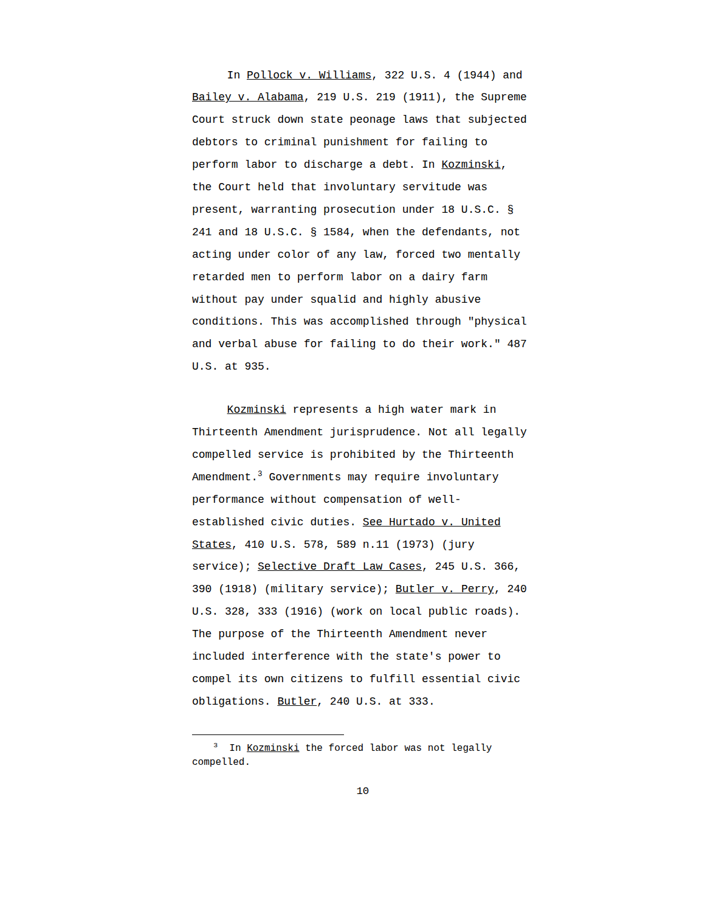In Pollock v. Williams, 322 U.S. 4 (1944) and Bailey v. Alabama, 219 U.S. 219 (1911), the Supreme Court struck down state peonage laws that subjected debtors to criminal punishment for failing to perform labor to discharge a debt. In Kozminski, the Court held that involuntary servitude was present, warranting prosecution under 18 U.S.C. § 241 and 18 U.S.C. § 1584, when the defendants, not acting under color of any law, forced two mentally retarded men to perform labor on a dairy farm without pay under squalid and highly abusive conditions. This was accomplished through "physical and verbal abuse for failing to do their work." 487 U.S. at 935.
Kozminski represents a high water mark in Thirteenth Amendment jurisprudence. Not all legally compelled service is prohibited by the Thirteenth Amendment.3 Governments may require involuntary performance without compensation of well-established civic duties. See Hurtado v. United States, 410 U.S. 578, 589 n.11 (1973) (jury service); Selective Draft Law Cases, 245 U.S. 366, 390 (1918) (military service); Butler v. Perry, 240 U.S. 328, 333 (1916) (work on local public roads). The purpose of the Thirteenth Amendment never included interference with the state's power to compel its own citizens to fulfill essential civic obligations. Butler, 240 U.S. at 333.
3 In Kozminski the forced labor was not legally compelled.
10